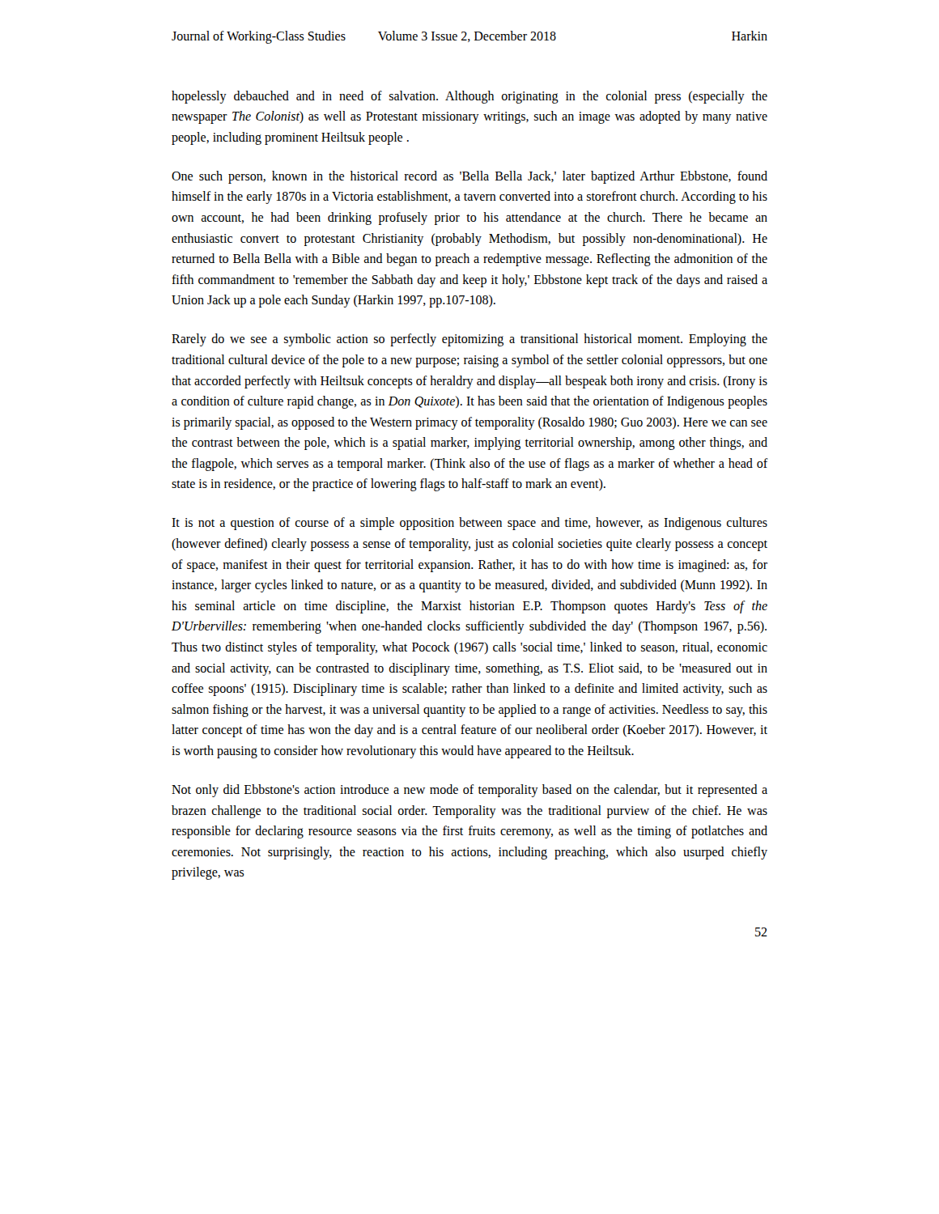Journal of Working-Class Studies Volume 3 Issue 2, December 2018
Harkin
hopelessly debauched and in need of salvation. Although originating in the colonial press (especially the newspaper The Colonist) as well as Protestant missionary writings, such an image was adopted by many native people, including prominent Heiltsuk people .
One such person, known in the historical record as 'Bella Bella Jack,' later baptized Arthur Ebbstone, found himself in the early 1870s in a Victoria establishment, a tavern converted into a storefront church. According to his own account, he had been drinking profusely prior to his attendance at the church. There he became an enthusiastic convert to protestant Christianity (probably Methodism, but possibly non-denominational). He returned to Bella Bella with a Bible and began to preach a redemptive message. Reflecting the admonition of the fifth commandment to 'remember the Sabbath day and keep it holy,' Ebbstone kept track of the days and raised a Union Jack up a pole each Sunday (Harkin 1997, pp.107-108).
Rarely do we see a symbolic action so perfectly epitomizing a transitional historical moment. Employing the traditional cultural device of the pole to a new purpose; raising a symbol of the settler colonial oppressors, but one that accorded perfectly with Heiltsuk concepts of heraldry and display—all bespeak both irony and crisis. (Irony is a condition of culture rapid change, as in Don Quixote). It has been said that the orientation of Indigenous peoples is primarily spacial, as opposed to the Western primacy of temporality (Rosaldo 1980; Guo 2003). Here we can see the contrast between the pole, which is a spatial marker, implying territorial ownership, among other things, and the flagpole, which serves as a temporal marker. (Think also of the use of flags as a marker of whether a head of state is in residence, or the practice of lowering flags to half-staff to mark an event).
It is not a question of course of a simple opposition between space and time, however, as Indigenous cultures (however defined) clearly possess a sense of temporality, just as colonial societies quite clearly possess a concept of space, manifest in their quest for territorial expansion. Rather, it has to do with how time is imagined: as, for instance, larger cycles linked to nature, or as a quantity to be measured, divided, and subdivided (Munn 1992). In his seminal article on time discipline, the Marxist historian E.P. Thompson quotes Hardy's Tess of the D'Urbervilles: remembering 'when one-handed clocks sufficiently subdivided the day' (Thompson 1967, p.56). Thus two distinct styles of temporality, what Pocock (1967) calls 'social time,' linked to season, ritual, economic and social activity, can be contrasted to disciplinary time, something, as T.S. Eliot said, to be 'measured out in coffee spoons' (1915). Disciplinary time is scalable; rather than linked to a definite and limited activity, such as salmon fishing or the harvest, it was a universal quantity to be applied to a range of activities. Needless to say, this latter concept of time has won the day and is a central feature of our neoliberal order (Koeber 2017). However, it is worth pausing to consider how revolutionary this would have appeared to the Heiltsuk.
Not only did Ebbstone's action introduce a new mode of temporality based on the calendar, but it represented a brazen challenge to the traditional social order. Temporality was the traditional purview of the chief. He was responsible for declaring resource seasons via the first fruits ceremony, as well as the timing of potlatches and ceremonies. Not surprisingly, the reaction to his actions, including preaching, which also usurped chiefly privilege, was
52